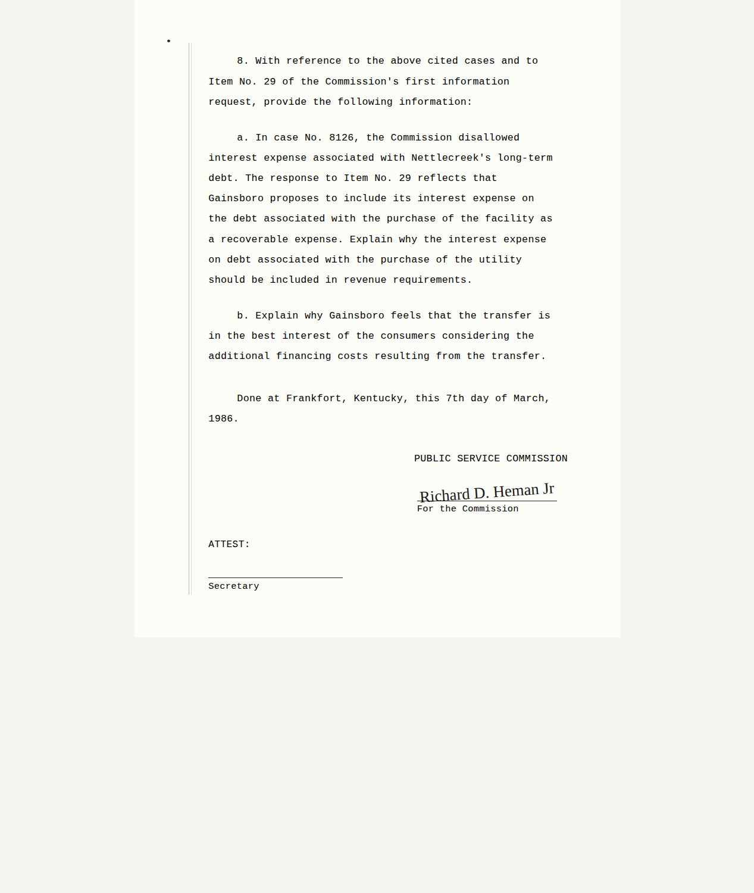•
8. With reference to the above cited cases and to Item No. 29 of the Commission's first information request, provide the following information:
a. In case No. 8126, the Commission disallowed interest expense associated with Nettlecreek's long-term debt. The response to Item No. 29 reflects that Gainsboro proposes to include its interest expense on the debt associated with the purchase of the facility as a recoverable expense. Explain why the interest expense on debt associated with the purchase of the utility should be included in revenue requirements.
b. Explain why Gainsboro feels that the transfer is in the best interest of the consumers considering the additional financing costs resulting from the transfer.
Done at Frankfort, Kentucky, this 7th day of March, 1986.
PUBLIC SERVICE COMMISSION
Richard D. Heman Jr
For the Commission
ATTEST:
Secretary